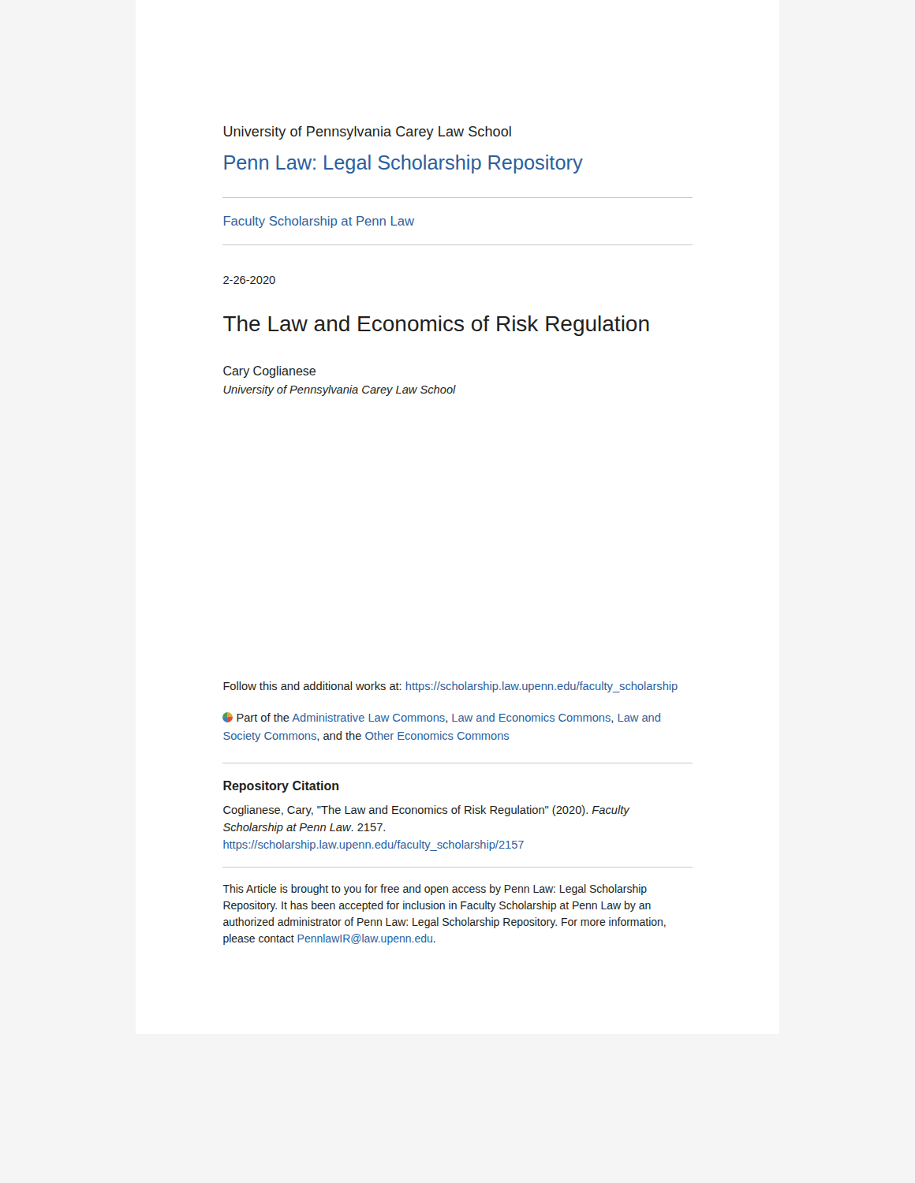University of Pennsylvania Carey Law School
Penn Law: Legal Scholarship Repository
Faculty Scholarship at Penn Law
2-26-2020
The Law and Economics of Risk Regulation
Cary Coglianese
University of Pennsylvania Carey Law School
Follow this and additional works at: https://scholarship.law.upenn.edu/faculty_scholarship
Part of the Administrative Law Commons, Law and Economics Commons, Law and Society Commons, and the Other Economics Commons
Repository Citation
Coglianese, Cary, "The Law and Economics of Risk Regulation" (2020). Faculty Scholarship at Penn Law. 2157.
https://scholarship.law.upenn.edu/faculty_scholarship/2157
This Article is brought to you for free and open access by Penn Law: Legal Scholarship Repository. It has been accepted for inclusion in Faculty Scholarship at Penn Law by an authorized administrator of Penn Law: Legal Scholarship Repository. For more information, please contact PennlawIR@law.upenn.edu.